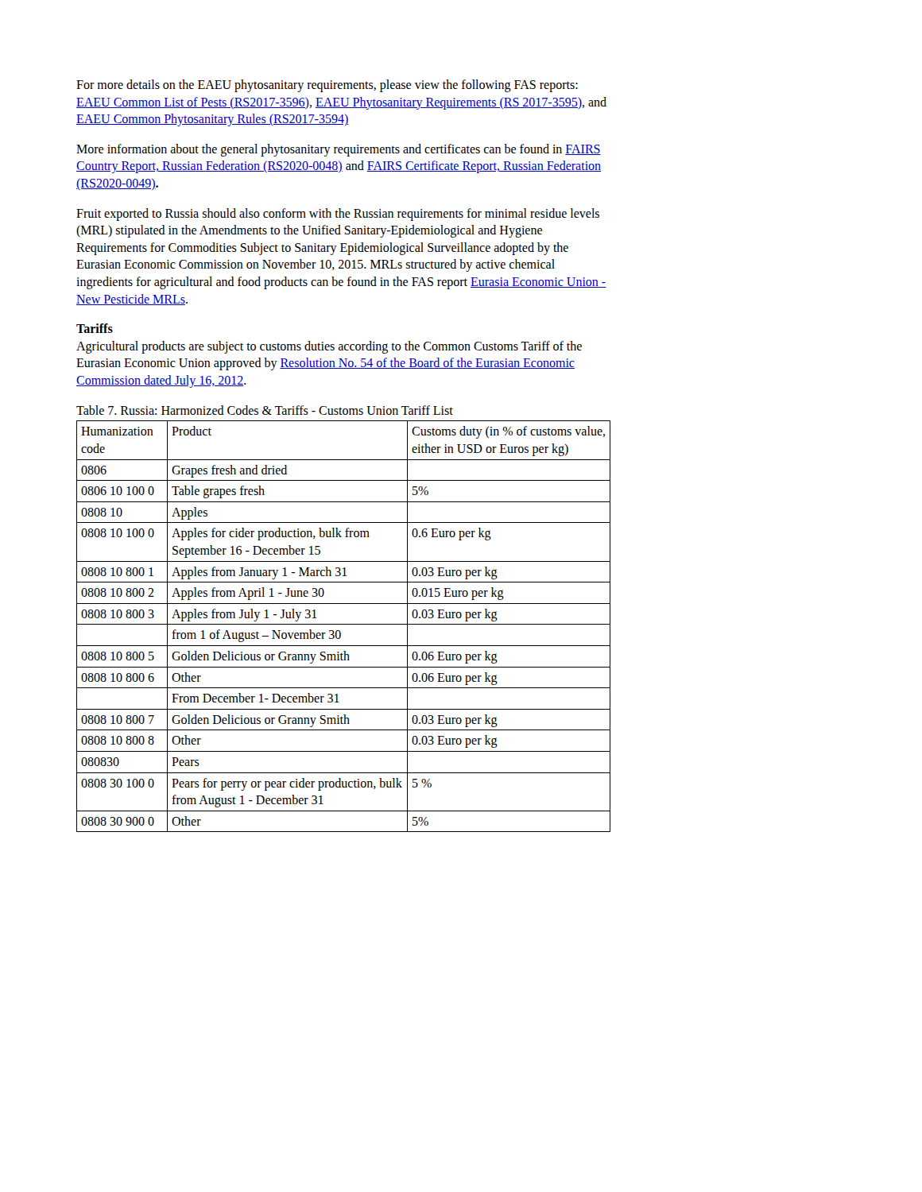For more details on the EAEU phytosanitary requirements, please view the following FAS reports: EAEU Common List of Pests (RS2017-3596), EAEU Phytosanitary Requirements (RS 2017-3595), and EAEU Common Phytosanitary Rules (RS2017-3594)
More information about the general phytosanitary requirements and certificates can be found in FAIRS Country Report, Russian Federation (RS2020-0048) and FAIRS Certificate Report, Russian Federation (RS2020-0049).
Fruit exported to Russia should also conform with the Russian requirements for minimal residue levels (MRL) stipulated in the Amendments to the Unified Sanitary-Epidemiological and Hygiene Requirements for Commodities Subject to Sanitary Epidemiological Surveillance adopted by the Eurasian Economic Commission on November 10, 2015. MRLs structured by active chemical ingredients for agricultural and food products can be found in the FAS report Eurasia Economic Union - New Pesticide MRLs.
Tariffs
Agricultural products are subject to customs duties according to the Common Customs Tariff of the Eurasian Economic Union approved by Resolution No. 54 of the Board of the Eurasian Economic Commission dated July 16, 2012.
Table 7. Russia: Harmonized Codes & Tariffs - Customs Union Tariff List
| Humanization code | Product | Customs duty (in % of customs value, either in USD or Euros per kg) |
| 0806 | Grapes fresh and dried | |
| 0806 10 100 0 | Table grapes fresh | 5% |
| 0808 10 | Apples | |
| 0808 10 100 0 | Apples for cider production, bulk from September 16 - December 15 | 0.6 Euro per kg |
| 0808 10 800 1 | Apples from January 1 - March 31 | 0.03 Euro per kg |
| 0808 10 800 2 | Apples from April 1 - June 30 | 0.015 Euro per kg |
| 0808 10 800 3 | Apples from July 1 - July 31 | 0.03 Euro per kg |
| | from 1 of August – November 30 | |
| 0808 10 800 5 | Golden Delicious or Granny Smith | 0.06 Euro per kg |
| 0808 10 800 6 | Other | 0.06 Euro per kg |
| | From December 1- December 31 | |
| 0808 10 800 7 | Golden Delicious or Granny Smith | 0.03 Euro per kg |
| 0808 10 800 8 | Other | 0.03 Euro per kg |
| 080830 | Pears | |
| 0808 30 100 0 | Pears for perry or pear cider production, bulk from August 1 - December 31 | 5 % |
| 0808 30 900 0 | Other | 5% |